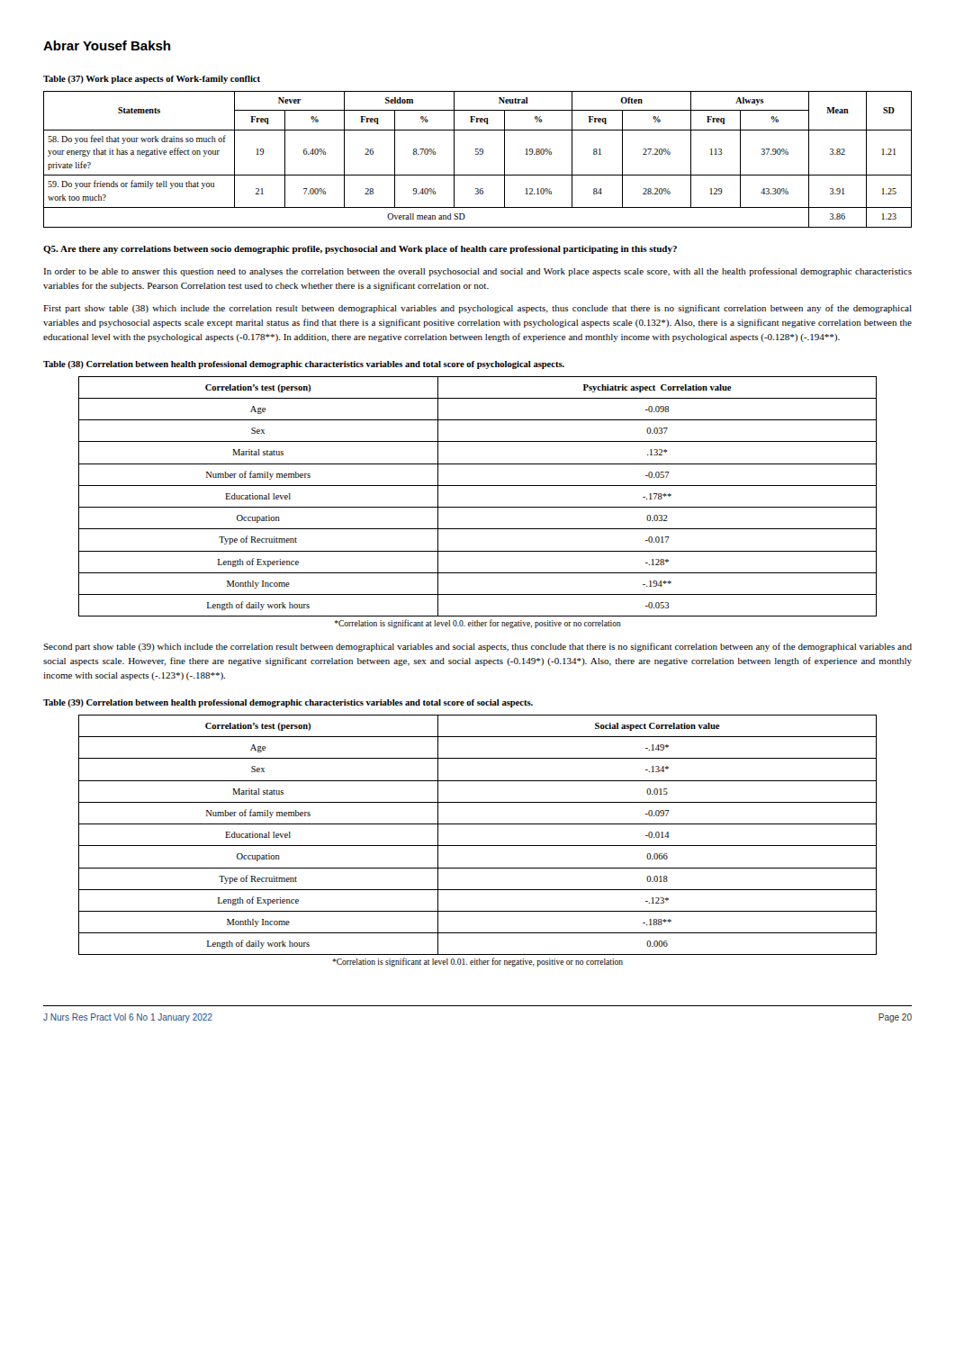Abrar Yousef Baksh
Table (37) Work place aspects of Work-family conflict
| Statements | Never | Seldom | Neutral | Often | Always | Mean | SD |
| --- | --- | --- | --- | --- | --- | --- | --- |
| Freq | % | Freq | % | Freq | % | Freq | % | Freq | % |
| 58. Do you feel that your work drains so much of your energy that it has a negative effect on your private life? | 19 | 6.40% | 26 | 8.70% | 59 | 19.80% | 81 | 27.20% | 113 | 37.90% | 3.82 | 1.21 |
| 59. Do your friends or family tell you that you work too much? | 21 | 7.00% | 28 | 9.40% | 36 | 12.10% | 84 | 28.20% | 129 | 43.30% | 3.91 | 1.25 |
| Overall mean and SD | 3.86 | 1.23 |
Q5. Are there any correlations between socio demographic profile, psychosocial and Work place of health care professional participating in this study?
In order to be able to answer this question need to analyses the correlation between the overall psychosocial and social and Work place aspects scale score, with all the health professional demographic characteristics variables for the subjects. Pearson Correlation test used to check whether there is a significant correlation or not.
First part show table (38) which include the correlation result between demographical variables and psychological aspects, thus conclude that there is no significant correlation between any of the demographical variables and psychosocial aspects scale except marital status as find that there is a significant positive correlation with psychological aspects scale (0.132*). Also, there is a significant negative correlation between the educational level with the psychological aspects (-0.178**). In addition, there are negative correlation between length of experience and monthly income with psychological aspects (-0.128*) (-.194**).
Table (38) Correlation between health professional demographic characteristics variables and total score of psychological aspects.
| Correlation’s test (person) | Psychiatric aspect Correlation value |
| --- | --- |
| Age | -0.098 |
| Sex | 0.037 |
| Marital status | .132* |
| Number of family members | -0.057 |
| Educational level | -.178** |
| Occupation | 0.032 |
| Type of Recruitment | -0.017 |
| Length of Experience | -.128* |
| Monthly Income | -.194** |
| Length of daily work hours | -0.053 |
*Correlation is significant at level 0.0. either for negative, positive or no correlation
Second part show table (39) which include the correlation result between demographical variables and social aspects, thus conclude that there is no significant correlation between any of the demographical variables and social aspects scale. However, fine there are negative significant correlation between age, sex and social aspects (-0.149*) (-0.134*). Also, there are negative correlation between length of experience and monthly income with social aspects (-.123*) (-.188**).
Table (39) Correlation between health professional demographic characteristics variables and total score of social aspects.
| Correlation’s test (person) | Social aspect Correlation value |
| --- | --- |
| Age | -.149* |
| Sex | -.134* |
| Marital status | 0.015 |
| Number of family members | -0.097 |
| Educational level | -0.014 |
| Occupation | 0.066 |
| Type of Recruitment | 0.018 |
| Length of Experience | -.123* |
| Monthly Income | -.188** |
| Length of daily work hours | 0.006 |
*Correlation is significant at level 0.01. either for negative, positive or no correlation
J Nurs Res Pract Vol 6 No 1 January 2022 Page 20